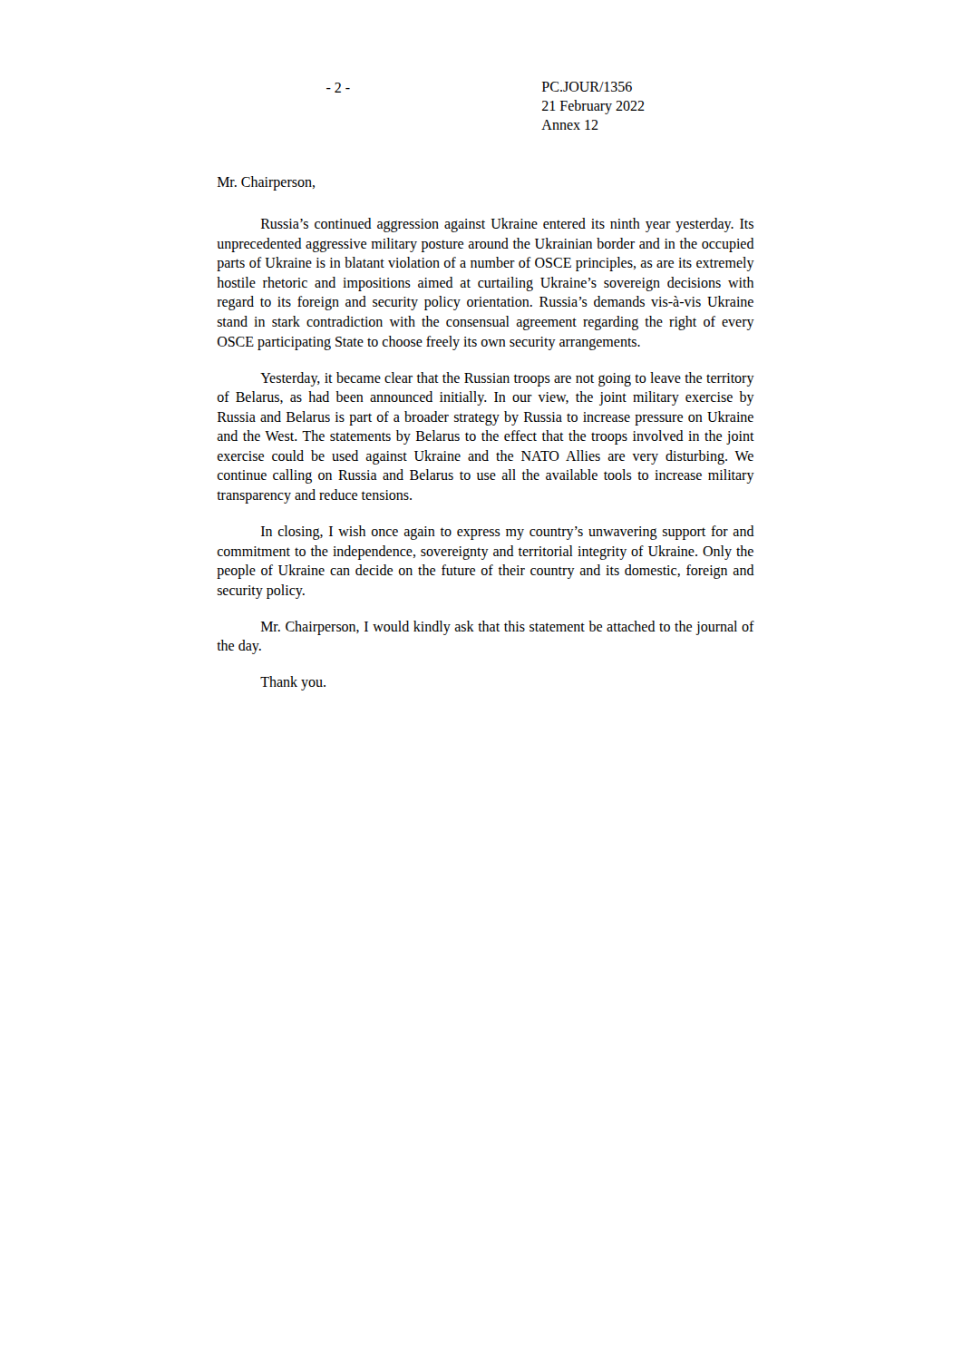- 2 -
PC.JOUR/1356
21 February 2022
Annex 12
Mr. Chairperson,
Russia’s continued aggression against Ukraine entered its ninth year yesterday. Its unprecedented aggressive military posture around the Ukrainian border and in the occupied parts of Ukraine is in blatant violation of a number of OSCE principles, as are its extremely hostile rhetoric and impositions aimed at curtailing Ukraine’s sovereign decisions with regard to its foreign and security policy orientation. Russia’s demands vis-à-vis Ukraine stand in stark contradiction with the consensual agreement regarding the right of every OSCE participating State to choose freely its own security arrangements.
Yesterday, it became clear that the Russian troops are not going to leave the territory of Belarus, as had been announced initially. In our view, the joint military exercise by Russia and Belarus is part of a broader strategy by Russia to increase pressure on Ukraine and the West. The statements by Belarus to the effect that the troops involved in the joint exercise could be used against Ukraine and the NATO Allies are very disturbing. We continue calling on Russia and Belarus to use all the available tools to increase military transparency and reduce tensions.
In closing, I wish once again to express my country’s unwavering support for and commitment to the independence, sovereignty and territorial integrity of Ukraine. Only the people of Ukraine can decide on the future of their country and its domestic, foreign and security policy.
Mr. Chairperson, I would kindly ask that this statement be attached to the journal of the day.
Thank you.